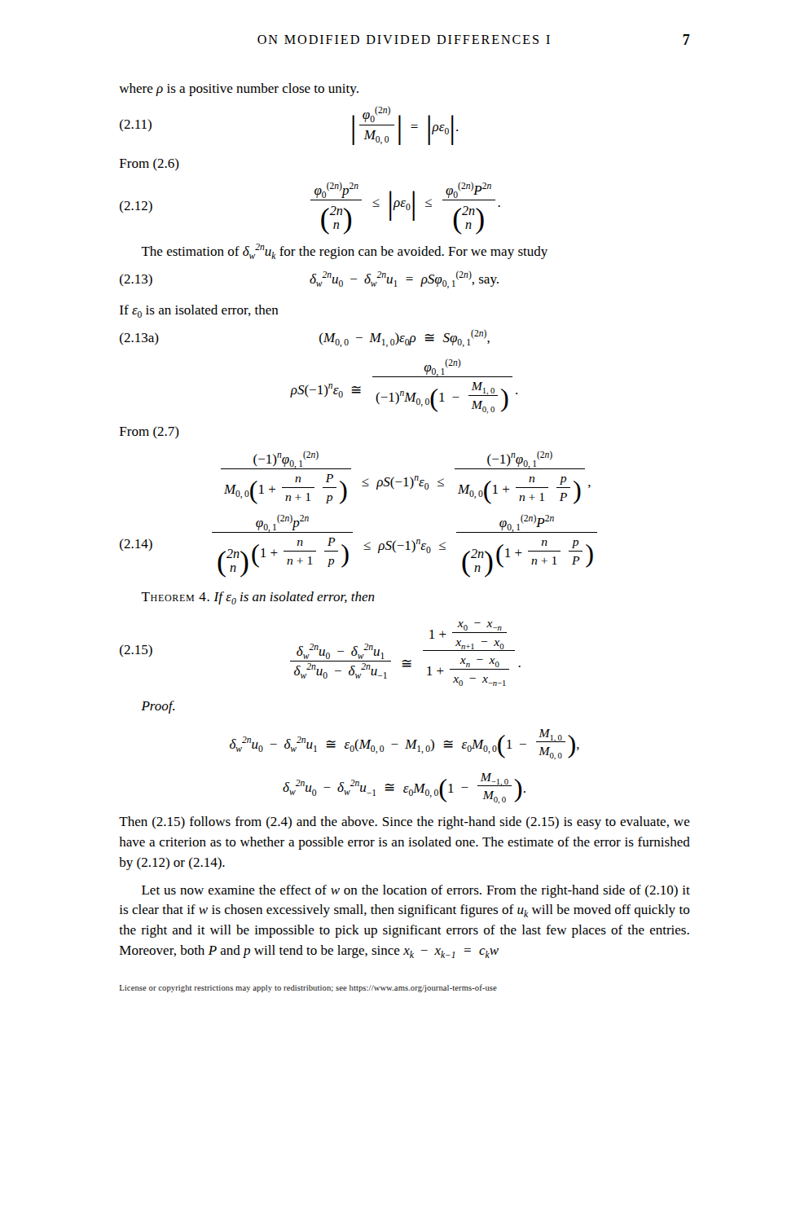On Modified Divided Differences I 7
where ρ is a positive number close to unity.
(2.11)
|φ0(2n) M0, 0| = |ρε0|.
From (2.6)
(2.12)
φ0(2n)p2n(2n n) ≤ |ρε0| ≤ φ0(2n)P2n(2n n).
The estimation of δw2nuk for the region can be avoided. For we may study
(2.13)
δw2nu0 − δw2nu1 = ρSφ0, 1(2n), say.
If ε0 is an isolated error, then
(2.13a)
(M0, 0 − M1, 0)ε0ρ ≅ Sφ0, 1(2n),
ρS(−1)nε0 ≅ φ0, 1(2n)(−1)nM0, 0(1 − M1, 0 M0, 0).
From (2.7)
(−1)nφ0, 1(2n) M0, 0(1 + nn + 1 Pp) ≤ ρS(−1)nε0 ≤ (−1)nφ0, 1(2n) M0, 0(1 + nn + 1 pP),
(2.14)
φ0, 1(2n)p2n(2n n)(1 + nn + 1 Pp) ≤ ρS(−1)nε0 ≤ φ0, 1(2n)P2n(2n n)(1 + nn + 1 pP)
Theorem 4. If ε0 is an isolated error, then
(2.15)
δw2nu0 − δw2nu1 δw2nu0 − δw2nu−1 ≅ 1 + x0 − x−n xn+1 − x01 + xn − x0 x0 − x−n−1.
Proof.
δw2nu0 − δw2nu1 ≅ ε0(M0, 0 − M1, 0) ≅ ε0M0, 0(1 − M1, 0 M0, 0),
δw2nu0 − δw2nu−1 ≅ ε0M0, 0(1 − M−1, 0 M0, 0).
Then (2.15) follows from (2.4) and the above. Since the right-hand side (2.15) is easy to evaluate, we have a criterion as to whether a possible error is an isolated one. The estimate of the error is furnished by (2.12) or (2.14).
Let us now examine the effect of w on the location of errors. From the right-hand side of (2.10) it is clear that if w is chosen excessively small, then significant figures of uk will be moved off quickly to the right and it will be impossible to pick up significant errors of the last few places of the entries. Moreover, both P and p will tend to be large, since xk − xk−1 = ckw
License or copyright restrictions may apply to redistribution; see https://www.ams.org/journal-terms-of-use